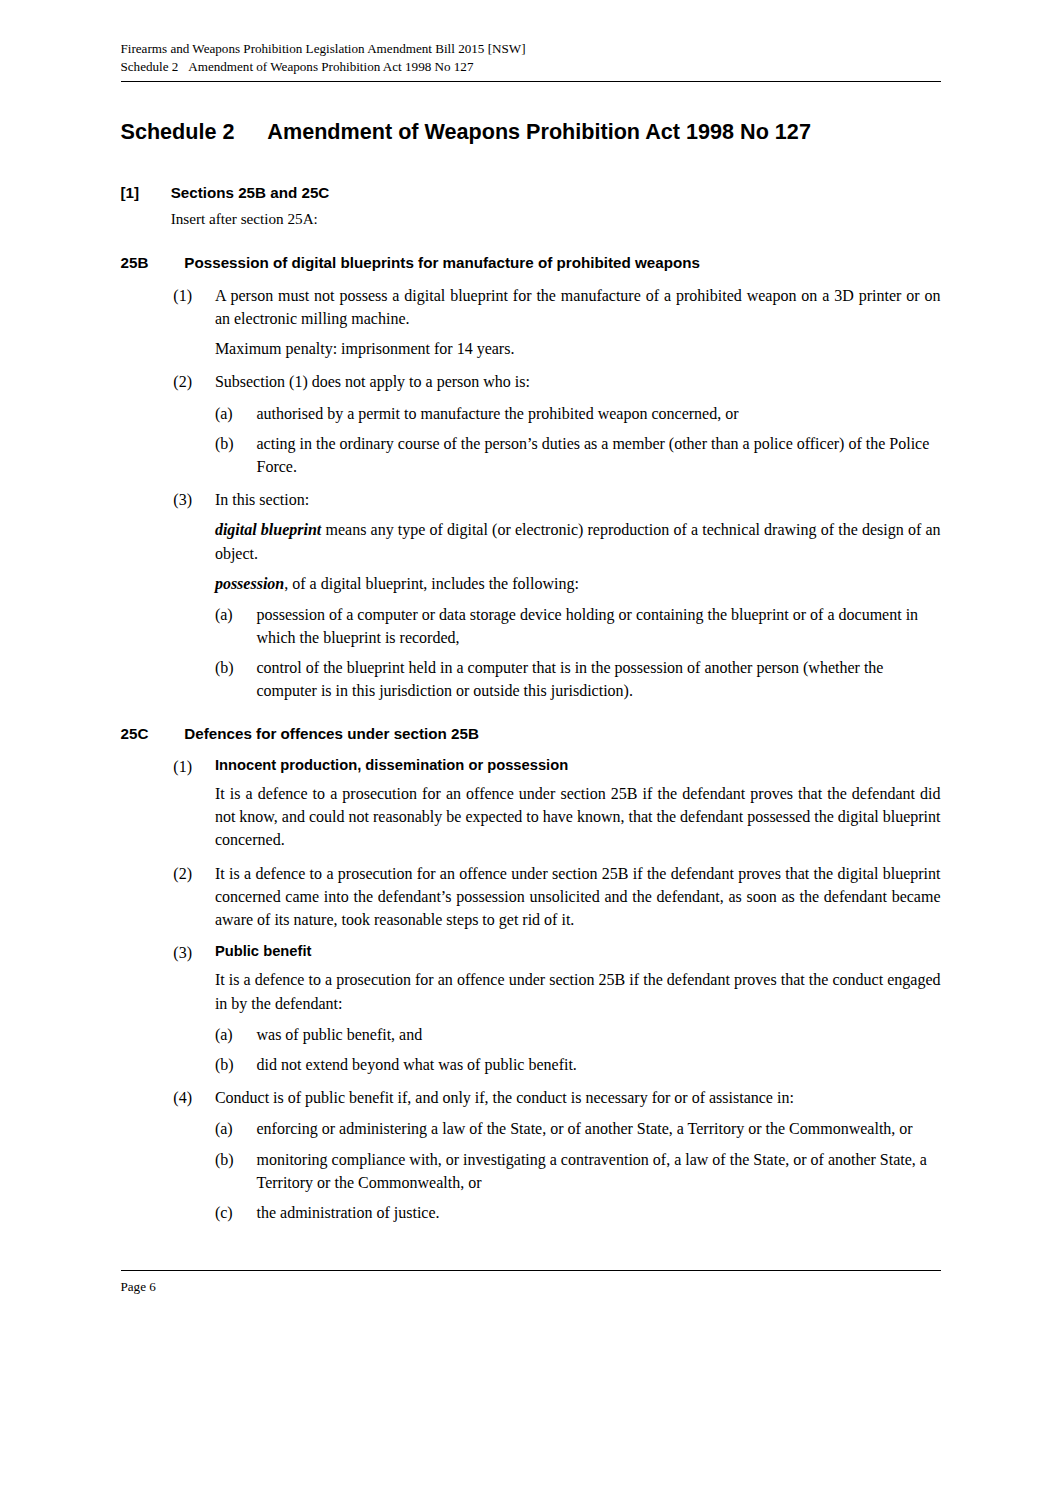Firearms and Weapons Prohibition Legislation Amendment Bill 2015 [NSW]
Schedule 2 Amendment of Weapons Prohibition Act 1998 No 127
Schedule 2 Amendment of Weapons Prohibition Act 1998 No 127
[1] Sections 25B and 25C
Insert after section 25A:
25B Possession of digital blueprints for manufacture of prohibited weapons
(1)
A person must not possess a digital blueprint for the manufacture of a prohibited weapon on a 3D printer or on an electronic milling machine.
Maximum penalty: imprisonment for 14 years.
(2)
Subsection (1) does not apply to a person who is:
(a) authorised by a permit to manufacture the prohibited weapon concerned, or
(b) acting in the ordinary course of the person’s duties as a member (other than a police officer) of the Police Force.
(3)
In this section:
digital blueprint means any type of digital (or electronic) reproduction of a technical drawing of the design of an object.
possession, of a digital blueprint, includes the following:
(a) possession of a computer or data storage device holding or containing the blueprint or of a document in which the blueprint is recorded,
(b) control of the blueprint held in a computer that is in the possession of another person (whether the computer is in this jurisdiction or outside this jurisdiction).
25C Defences for offences under section 25B
(1)
Innocent production, dissemination or possession
It is a defence to a prosecution for an offence under section 25B if the defendant proves that the defendant did not know, and could not reasonably be expected to have known, that the defendant possessed the digital blueprint concerned.
(2)
It is a defence to a prosecution for an offence under section 25B if the defendant proves that the digital blueprint concerned came into the defendant’s possession unsolicited and the defendant, as soon as the defendant became aware of its nature, took reasonable steps to get rid of it.
(3)
Public benefit
It is a defence to a prosecution for an offence under section 25B if the defendant proves that the conduct engaged in by the defendant:
(a) was of public benefit, and
(b) did not extend beyond what was of public benefit.
(4)
Conduct is of public benefit if, and only if, the conduct is necessary for or of assistance in:
(a) enforcing or administering a law of the State, or of another State, a Territory or the Commonwealth, or
(b) monitoring compliance with, or investigating a contravention of, a law of the State, or of another State, a Territory or the Commonwealth, or
(c) the administration of justice.
Page 6